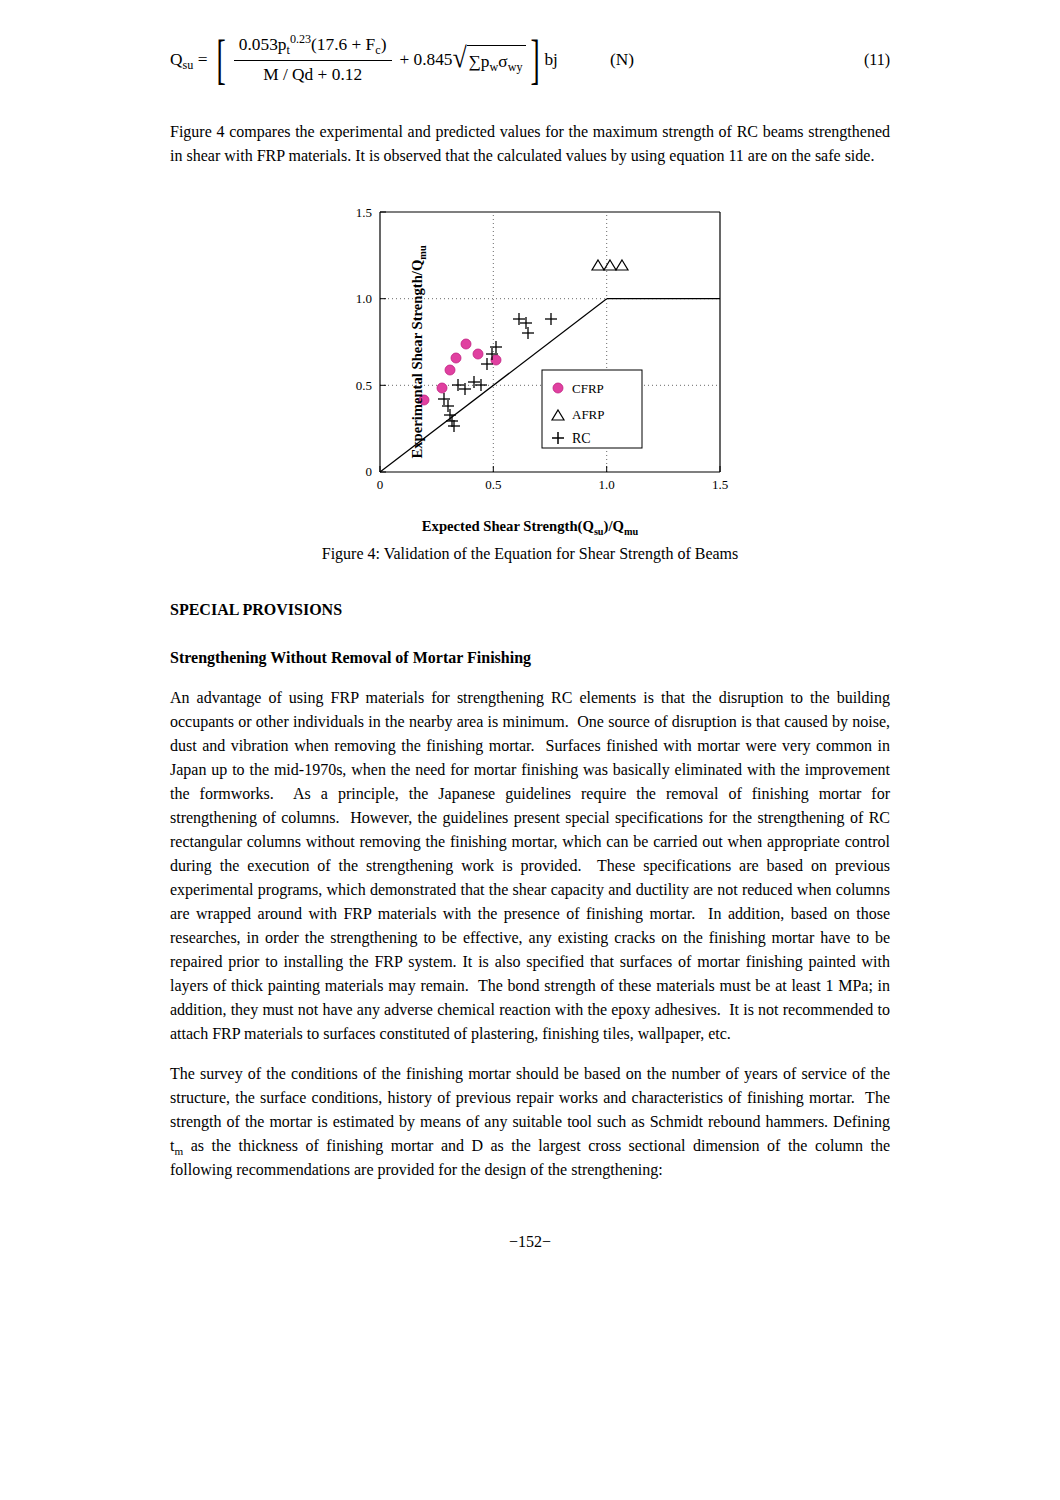Qsu = [ 0.053pt0.23(17.6 + Fc) M / Qd + 0.12 + 0.845 √ ∑pwσwy ] bj (N)
(11)
Figure 4 compares the experimental and predicted values for the maximum strength of RC beams strengthened in shear with FRP materials. It is observed that the calculated values by using equation 11 are on the safe side.
Experimental Shear Strength/Qmu
0 0.5 1.0 1.5 0 0.5 1.0 1.5 CFRP AFRP RC
Expected Shear Strength(Qsu)/Qmu
Figure 4: Validation of the Equation for Shear Strength of Beams
SPECIAL PROVISIONS
Strengthening Without Removal of Mortar Finishing
An advantage of using FRP materials for strengthening RC elements is that the disruption to the building occupants or other individuals in the nearby area is minimum. One source of disruption is that caused by noise, dust and vibration when removing the finishing mortar. Surfaces finished with mortar were very common in Japan up to the mid-1970s, when the need for mortar finishing was basically eliminated with the improvement the formworks. As a principle, the Japanese guidelines require the removal of finishing mortar for strengthening of columns. However, the guidelines present special specifications for the strengthening of RC rectangular columns without removing the finishing mortar, which can be carried out when appropriate control during the execution of the strengthening work is provided. These specifications are based on previous experimental programs, which demonstrated that the shear capacity and ductility are not reduced when columns are wrapped around with FRP materials with the presence of finishing mortar. In addition, based on those researches, in order the strengthening to be effective, any existing cracks on the finishing mortar have to be repaired prior to installing the FRP system. It is also specified that surfaces of mortar finishing painted with layers of thick painting materials may remain. The bond strength of these materials must be at least 1 MPa; in addition, they must not have any adverse chemical reaction with the epoxy adhesives. It is not recommended to attach FRP materials to surfaces constituted of plastering, finishing tiles, wallpaper, etc.
The survey of the conditions of the finishing mortar should be based on the number of years of service of the structure, the surface conditions, history of previous repair works and characteristics of finishing mortar. The strength of the mortar is estimated by means of any suitable tool such as Schmidt rebound hammers. Defining tm as the thickness of finishing mortar and D as the largest cross sectional dimension of the column the following recommendations are provided for the design of the strengthening:
−152−